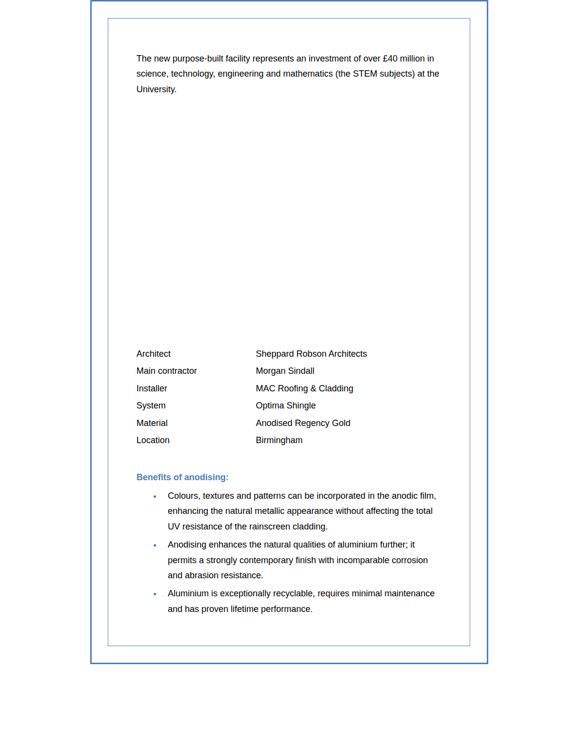The new purpose-built facility represents an investment of over £40 million in science, technology, engineering and mathematics (the STEM subjects) at the University.
| Architect | Sheppard Robson Architects |
| Main contractor | Morgan Sindall |
| Installer | MAC Roofing & Cladding |
| System | Optima Shingle |
| Material | Anodised Regency Gold |
| Location | Birmingham |
Benefits of anodising:
Colours, textures and patterns can be incorporated in the anodic film, enhancing the natural metallic appearance without affecting the total UV resistance of the rainscreen cladding.
Anodising enhances the natural qualities of aluminium further; it permits a strongly contemporary finish with incomparable corrosion and abrasion resistance.
Aluminium is exceptionally recyclable, requires minimal maintenance and has proven lifetime performance.